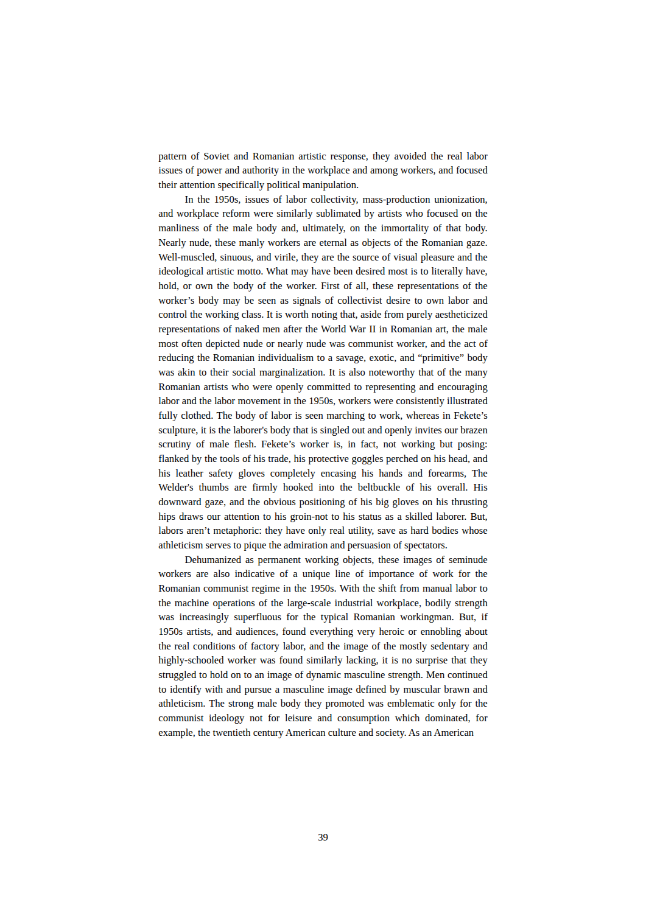pattern of Soviet and Romanian artistic response, they avoided the real labor issues of power and authority in the workplace and among workers, and focused their attention specifically political manipulation.
In the 1950s, issues of labor collectivity, mass-production unionization, and workplace reform were similarly sublimated by artists who focused on the manliness of the male body and, ultimately, on the immortality of that body. Nearly nude, these manly workers are eternal as objects of the Romanian gaze. Well-muscled, sinuous, and virile, they are the source of visual pleasure and the ideological artistic motto. What may have been desired most is to literally have, hold, or own the body of the worker. First of all, these representations of the worker’s body may be seen as signals of collectivist desire to own labor and control the working class. It is worth noting that, aside from purely aestheticized representations of naked men after the World War II in Romanian art, the male most often depicted nude or nearly nude was communist worker, and the act of reducing the Romanian individualism to a savage, exotic, and “primitive” body was akin to their social marginalization. It is also noteworthy that of the many Romanian artists who were openly committed to representing and encouraging labor and the labor movement in the 1950s, workers were consistently illustrated fully clothed. The body of labor is seen marching to work, whereas in Fekete’s sculpture, it is the laborer's body that is singled out and openly invites our brazen scrutiny of male flesh. Fekete’s worker is, in fact, not working but posing: flanked by the tools of his trade, his protective goggles perched on his head, and his leather safety gloves completely encasing his hands and forearms, The Welder's thumbs are firmly hooked into the beltbuckle of his overall. His downward gaze, and the obvious positioning of his big gloves on his thrusting hips draws our attention to his groin-not to his status as a skilled laborer. But, labors aren’t metaphoric: they have only real utility, save as hard bodies whose athleticism serves to pique the admiration and persuasion of spectators.
Dehumanized as permanent working objects, these images of seminude workers are also indicative of a unique line of importance of work for the Romanian communist regime in the 1950s. With the shift from manual labor to the machine operations of the large-scale industrial workplace, bodily strength was increasingly superfluous for the typical Romanian workingman. But, if 1950s artists, and audiences, found everything very heroic or ennobling about the real conditions of factory labor, and the image of the mostly sedentary and highly-schooled worker was found similarly lacking, it is no surprise that they struggled to hold on to an image of dynamic masculine strength. Men continued to identify with and pursue a masculine image defined by muscular brawn and athleticism. The strong male body they promoted was emblematic only for the communist ideology not for leisure and consumption which dominated, for example, the twentieth century American culture and society. As an American
39